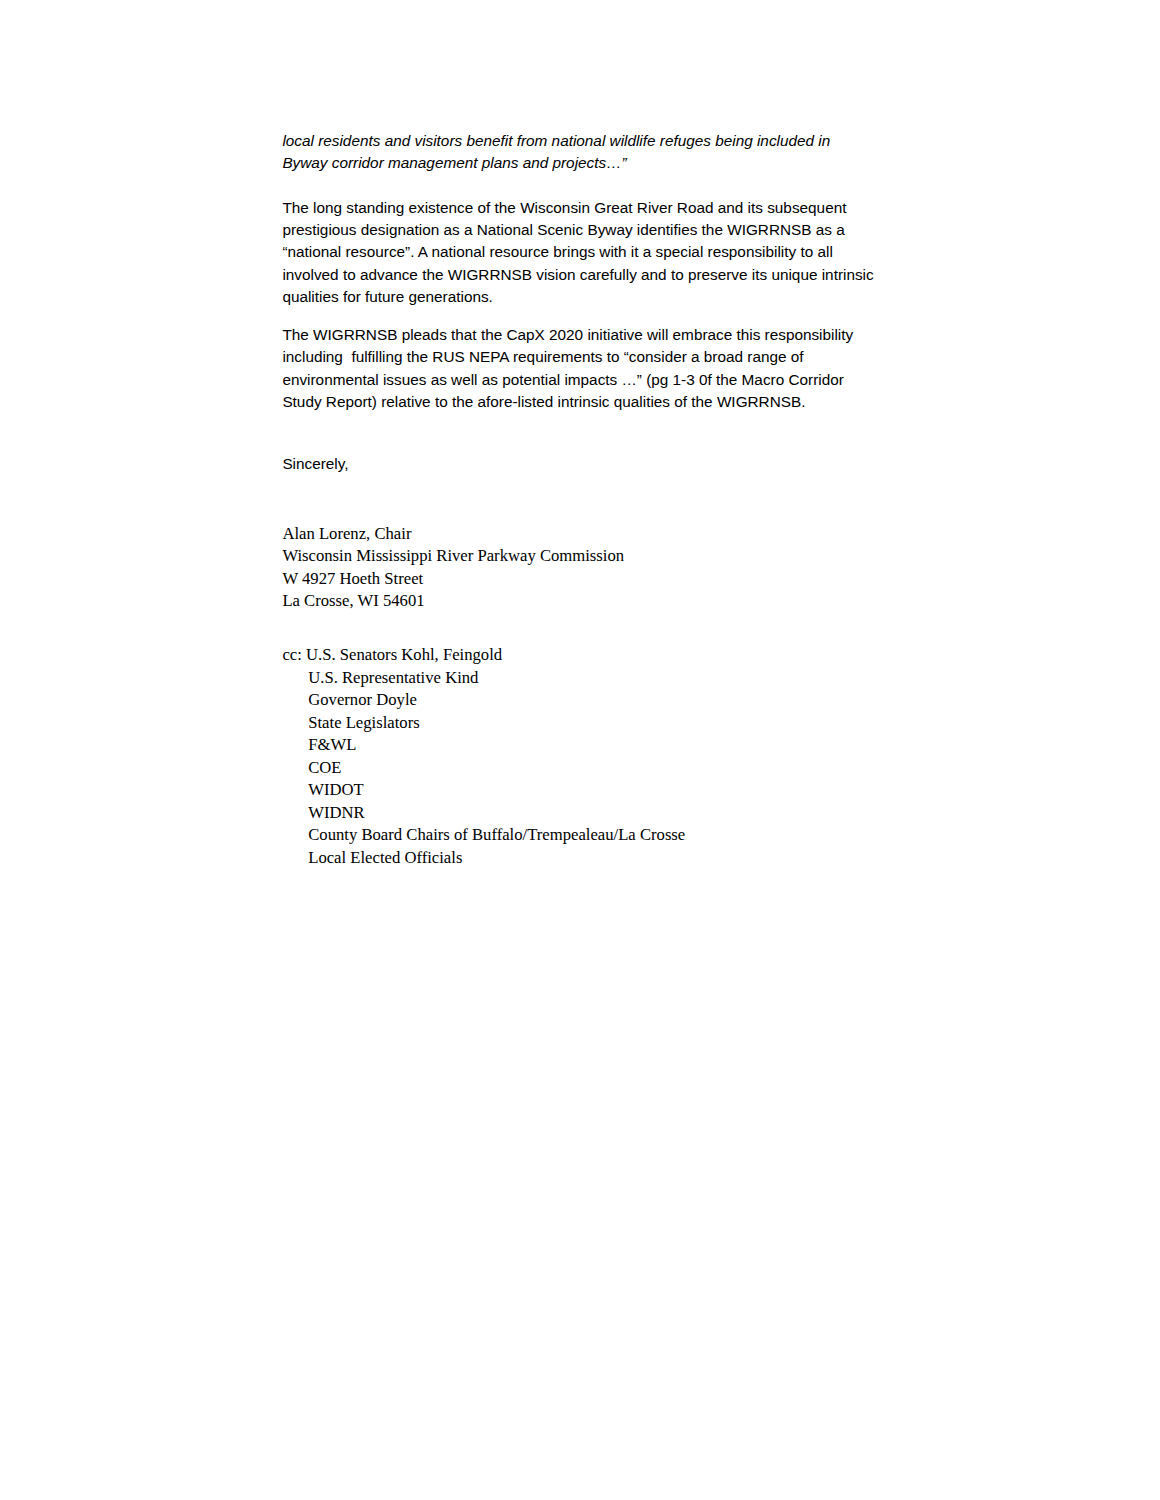local residents and visitors benefit from national wildlife refuges being included in Byway corridor management plans and projects…”
The long standing existence of the Wisconsin Great River Road and its subsequent prestigious designation as a National Scenic Byway identifies the WIGRRNSB as a “national resource”. A national resource brings with it a special responsibility to all involved to advance the WIGRRNSB vision carefully and to preserve its unique intrinsic qualities for future generations.
The WIGRRNSB pleads that the CapX 2020 initiative will embrace this responsibility including fulfilling the RUS NEPA requirements to “consider a broad range of environmental issues as well as potential impacts …” (pg 1-3 0f the Macro Corridor Study Report) relative to the afore-listed intrinsic qualities of the WIGRRNSB.
Sincerely,
Alan Lorenz, Chair Wisconsin Mississippi River Parkway Commission W 4927 Hoeth Street La Crosse, WI 54601
cc: U.S. Senators Kohl, Feingold U.S. Representative Kind Governor Doyle State Legislators F&WL COE WIDOT WIDNR County Board Chairs of Buffalo/Trempealeau/La Crosse Local Elected Officials